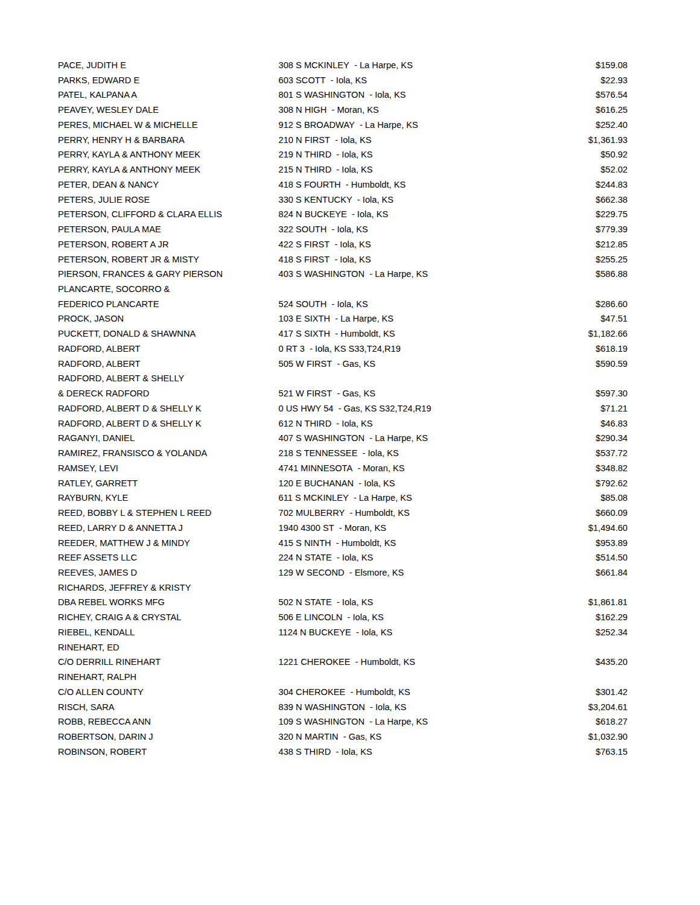| PACE, JUDITH E | 308 S MCKINLEY - La Harpe, KS | $159.08 |
| PARKS, EDWARD E | 603 SCOTT - Iola, KS | $22.93 |
| PATEL, KALPANA A | 801 S WASHINGTON - Iola, KS | $576.54 |
| PEAVEY, WESLEY DALE | 308 N HIGH - Moran, KS | $616.25 |
| PERES, MICHAEL W & MICHELLE | 912 S BROADWAY - La Harpe, KS | $252.40 |
| PERRY, HENRY H & BARBARA | 210 N FIRST - Iola, KS | $1,361.93 |
| PERRY, KAYLA & ANTHONY MEEK | 219 N THIRD - Iola, KS | $50.92 |
| PERRY, KAYLA & ANTHONY MEEK | 215 N THIRD - Iola, KS | $52.02 |
| PETER, DEAN & NANCY | 418 S FOURTH - Humboldt, KS | $244.83 |
| PETERS, JULIE ROSE | 330 S KENTUCKY - Iola, KS | $662.38 |
| PETERSON, CLIFFORD & CLARA ELLIS | 824 N BUCKEYE - Iola, KS | $229.75 |
| PETERSON, PAULA MAE | 322 SOUTH - Iola, KS | $779.39 |
| PETERSON, ROBERT A JR | 422 S FIRST - Iola, KS | $212.85 |
| PETERSON, ROBERT JR & MISTY | 418 S FIRST - Iola, KS | $255.25 |
| PIERSON, FRANCES & GARY PIERSON | 403 S WASHINGTON - La Harpe, KS | $586.88 |
| PLANCARTE, SOCORRO & | | |
| FEDERICO PLANCARTE | 524 SOUTH - Iola, KS | $286.60 |
| PROCK, JASON | 103 E SIXTH - La Harpe, KS | $47.51 |
| PUCKETT, DONALD & SHAWNNA | 417 S SIXTH - Humboldt, KS | $1,182.66 |
| RADFORD, ALBERT | 0 RT 3 - Iola, KS S33,T24,R19 | $618.19 |
| RADFORD, ALBERT | 505 W FIRST - Gas, KS | $590.59 |
| RADFORD, ALBERT & SHELLY | | |
| & DERECK RADFORD | 521 W FIRST - Gas, KS | $597.30 |
| RADFORD, ALBERT D & SHELLY K | 0 US HWY 54 - Gas, KS S32,T24,R19 | $71.21 |
| RADFORD, ALBERT D & SHELLY K | 612 N THIRD - Iola, KS | $46.83 |
| RAGANYI, DANIEL | 407 S WASHINGTON - La Harpe, KS | $290.34 |
| RAMIREZ, FRANSISCO & YOLANDA | 218 S TENNESSEE - Iola, KS | $537.72 |
| RAMSEY, LEVI | 4741 MINNESOTA - Moran, KS | $348.82 |
| RATLEY, GARRETT | 120 E BUCHANAN - Iola, KS | $792.62 |
| RAYBURN, KYLE | 611 S MCKINLEY - La Harpe, KS | $85.08 |
| REED, BOBBY L & STEPHEN L REED | 702 MULBERRY - Humboldt, KS | $660.09 |
| REED, LARRY D & ANNETTA J | 1940 4300 ST - Moran, KS | $1,494.60 |
| REEDER, MATTHEW J & MINDY | 415 S NINTH - Humboldt, KS | $953.89 |
| REEF ASSETS LLC | 224 N STATE - Iola, KS | $514.50 |
| REEVES, JAMES D | 129 W SECOND - Elsmore, KS | $661.84 |
| RICHARDS, JEFFREY & KRISTY | | |
| DBA REBEL WORKS MFG | 502 N STATE - Iola, KS | $1,861.81 |
| RICHEY, CRAIG A & CRYSTAL | 506 E LINCOLN - Iola, KS | $162.29 |
| RIEBEL, KENDALL | 1124 N BUCKEYE - Iola, KS | $252.34 |
| RINEHART, ED | | |
| C/O DERRILL RINEHART | 1221 CHEROKEE - Humboldt, KS | $435.20 |
| RINEHART, RALPH | | |
| C/O ALLEN COUNTY | 304 CHEROKEE - Humboldt, KS | $301.42 |
| RISCH, SARA | 839 N WASHINGTON - Iola, KS | $3,204.61 |
| ROBB, REBECCA ANN | 109 S WASHINGTON - La Harpe, KS | $618.27 |
| ROBERTSON, DARIN J | 320 N MARTIN - Gas, KS | $1,032.90 |
| ROBINSON, ROBERT | 438 S THIRD - Iola, KS | $763.15 |